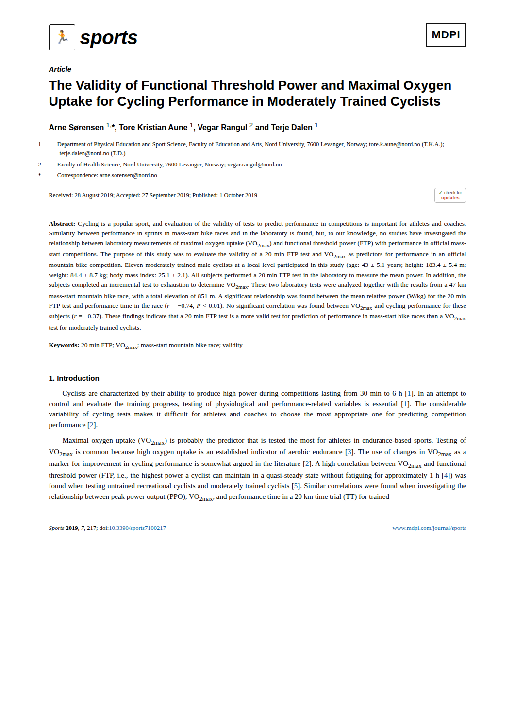🏃
sports
MDPI
Article
The Validity of Functional Threshold Power and Maximal Oxygen Uptake for Cycling Performance in Moderately Trained Cyclists
Arne Sørensen 1,*, Tore Kristian Aune 1, Vegar Rangul 2 and Terje Dalen 1
1 Department of Physical Education and Sport Science, Faculty of Education and Arts, Nord University, 7600 Levanger, Norway; tore.k.aune@nord.no (T.K.A.); terje.dalen@nord.no (T.D.)
2 Faculty of Health Science, Nord University, 7600 Levanger, Norway; vegar.rangul@nord.no
* Correspondence: arne.sorensen@nord.no
Received: 28 August 2019; Accepted: 27 September 2019; Published: 1 October 2019
✓ check for
updates
Abstract: Cycling is a popular sport, and evaluation of the validity of tests to predict performance in competitions is important for athletes and coaches. Similarity between performance in sprints in mass-start bike races and in the laboratory is found, but, to our knowledge, no studies have investigated the relationship between laboratory measurements of maximal oxygen uptake (VO2max) and functional threshold power (FTP) with performance in official mass-start competitions. The purpose of this study was to evaluate the validity of a 20 min FTP test and VO2max as predictors for performance in an official mountain bike competition. Eleven moderately trained male cyclists at a local level participated in this study (age: 43 ± 5.1 years; height: 183.4 ± 5.4 m; weight: 84.4 ± 8.7 kg; body mass index: 25.1 ± 2.1). All subjects performed a 20 min FTP test in the laboratory to measure the mean power. In addition, the subjects completed an incremental test to exhaustion to determine VO2max. These two laboratory tests were analyzed together with the results from a 47 km mass-start mountain bike race, with a total elevation of 851 m. A significant relationship was found between the mean relative power (W/kg) for the 20 min FTP test and performance time in the race (r = −0.74, P < 0.01). No significant correlation was found between VO2max and cycling performance for these subjects (r = −0.37). These findings indicate that a 20 min FTP test is a more valid test for prediction of performance in mass-start bike races than a VO2max test for moderately trained cyclists.
Keywords: 20 min FTP; VO2max; mass-start mountain bike race; validity
1. Introduction
Cyclists are characterized by their ability to produce high power during competitions lasting from 30 min to 6 h [1]. In an attempt to control and evaluate the training progress, testing of physiological and performance-related variables is essential [1]. The considerable variability of cycling tests makes it difficult for athletes and coaches to choose the most appropriate one for predicting competition performance [2].
Maximal oxygen uptake (VO2max) is probably the predictor that is tested the most for athletes in endurance-based sports. Testing of VO2max is common because high oxygen uptake is an established indicator of aerobic endurance [3]. The use of changes in VO2max as a marker for improvement in cycling performance is somewhat argued in the literature [2]. A high correlation between VO2max and functional threshold power (FTP, i.e., the highest power a cyclist can maintain in a quasi-steady state without fatiguing for approximately 1 h [4]) was found when testing untrained recreational cyclists and moderately trained cyclists [5]. Similar correlations were found when investigating the relationship between peak power output (PPO), VO2max, and performance time in a 20 km time trial (TT) for trained
Sports 2019, 7, 217; doi:10.3390/sports7100217
www.mdpi.com/journal/sports